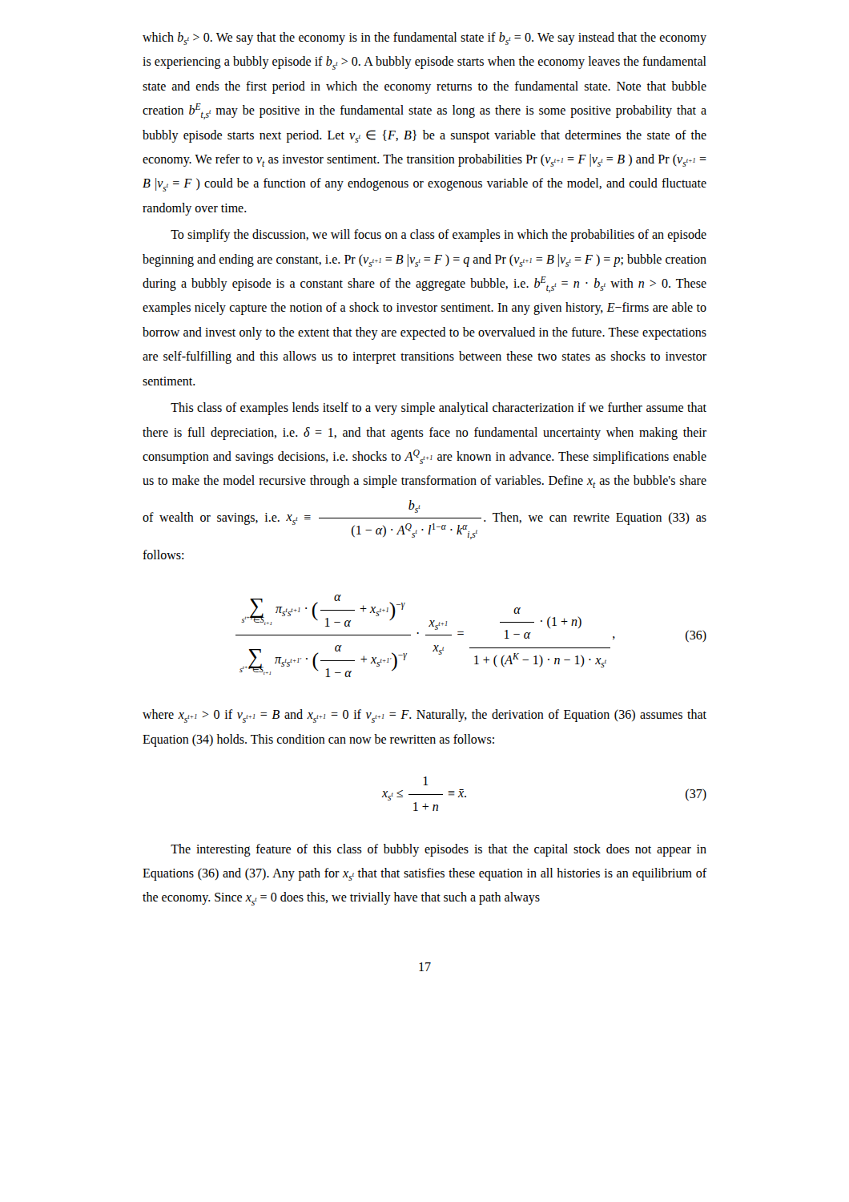which bst > 0. We say that the economy is in the fundamental state if bst = 0. We say instead that the economy is experiencing a bubbly episode if bst > 0. A bubbly episode starts when the economy leaves the fundamental state and ends the first period in which the economy returns to the fundamental state. Note that bubble creation bEt,st may be positive in the fundamental state as long as there is some positive probability that a bubbly episode starts next period. Let vst ∈ {F, B} be a sunspot variable that determines the state of the economy. We refer to vt as investor sentiment. The transition probabilities Pr (vst+1 = F |vst = B ) and Pr (vst+1 = B |vst = F ) could be a function of any endogenous or exogenous variable of the model, and could fluctuate randomly over time.
To simplify the discussion, we will focus on a class of examples in which the probabilities of an episode beginning and ending are constant, i.e. Pr (vst+1 = B |vst = F ) = q and Pr (vst+1 = B |vst = F ) = p; bubble creation during a bubbly episode is a constant share of the aggregate bubble, i.e. bEt,st = n · bst with n > 0. These examples nicely capture the notion of a shock to investor sentiment. In any given history, E−firms are able to borrow and invest only to the extent that they are expected to be overvalued in the future. These expectations are self-fulfilling and this allows us to interpret transitions between these two states as shocks to investor sentiment.
This class of examples lends itself to a very simple analytical characterization if we further assume that there is full depreciation, i.e. δ = 1, and that agents face no fundamental uncertainty when making their consumption and savings decisions, i.e. shocks to AQst+1 are known in advance. These simplifications enable us to make the model recursive through a simple transformation of variables. Define xt as the bubble's share of wealth or savings, i.e. xst ≡ bst(1 − α) · AQst · l1−α · kαi,st. Then, we can rewrite Equation (33) as follows:
∑st+1∈St+1 πstst+1 · (α 1 − α + xst+1)−γ ∑st+1′∈St+1 πstst+1′ · (α 1 − α + xst+1′)−γ · xst+1 xst = α 1 − α · (1 + n) 1 + ( (AK − 1) · n − 1) · xst, (36)
where xst+1 > 0 if vst+1 = B and xst+1 = 0 if vst+1 = F. Naturally, the derivation of Equation (36) assumes that Equation (34) holds. This condition can now be rewritten as follows:
xst ≤ 11 + n ≡ x̄. (37)
The interesting feature of this class of bubbly episodes is that the capital stock does not appear in Equations (36) and (37). Any path for xst that that satisfies these equation in all histories is an equilibrium of the economy. Since xst = 0 does this, we trivially have that such a path always
17